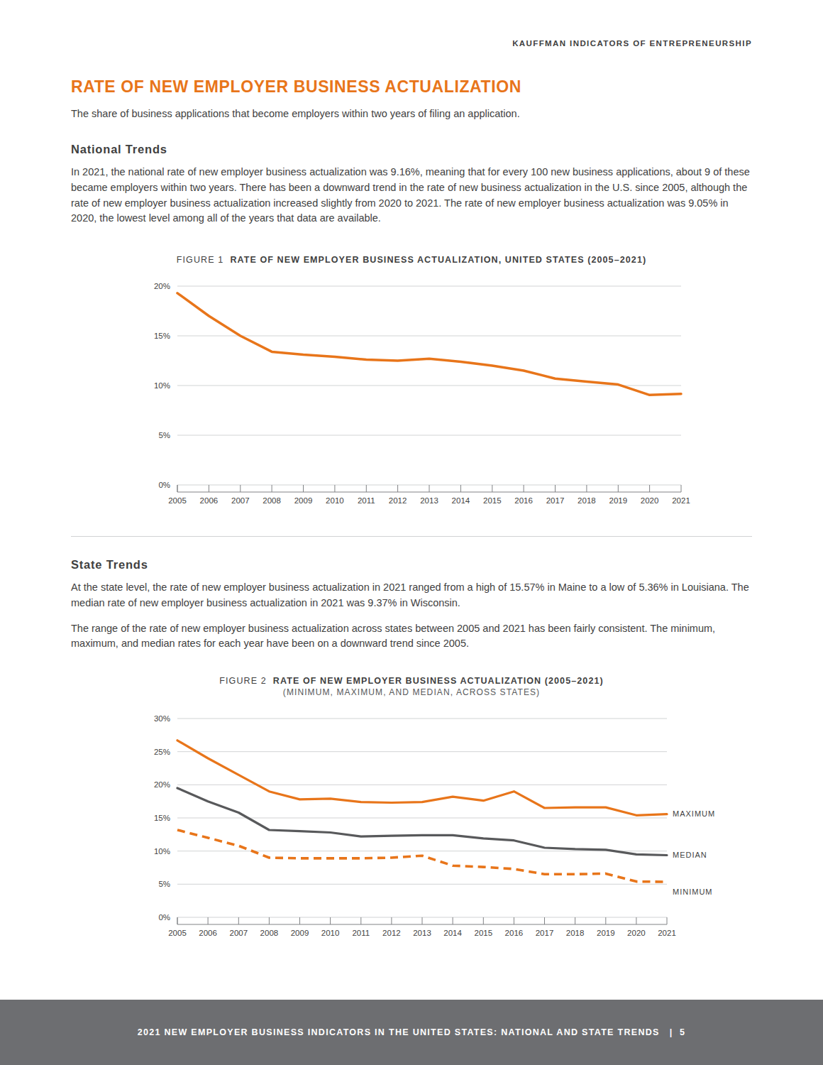KAUFFMAN INDICATORS OF ENTREPRENEURSHIP
RATE OF NEW EMPLOYER BUSINESS ACTUALIZATION
The share of business applications that become employers within two years of filing an application.
National Trends
In 2021, the national rate of new employer business actualization was 9.16%, meaning that for every 100 new business applications, about 9 of these became employers within two years. There has been a downward trend in the rate of new business actualization in the U.S. since 2005, although the rate of new employer business actualization increased slightly from 2020 to 2021. The rate of new employer business actualization was 9.05% in 2020, the lowest level among all of the years that data are available.
FIGURE 1 RATE OF NEW EMPLOYER BUSINESS ACTUALIZATION, UNITED STATES (2005–2021)
20% 15% 10% 5% 0% 2005 2006 2007 2008 2009 2010 2011 2012 2013 2014 2015 2016 2017 2018 2019 2020 2021
State Trends
At the state level, the rate of new employer business actualization in 2021 ranged from a high of 15.57% in Maine to a low of 5.36% in Louisiana. The median rate of new employer business actualization in 2021 was 9.37% in Wisconsin.
The range of the rate of new employer business actualization across states between 2005 and 2021 has been fairly consistent. The minimum, maximum, and median rates for each year have been on a downward trend since 2005.
FIGURE 2 RATE OF NEW EMPLOYER BUSINESS ACTUALIZATION (2005–2021)
(MINIMUM, MAXIMUM, AND MEDIAN, ACROSS STATES)
30% 25% 20% 15% 10% 5% 0% 2005 2006 2007 2008 2009 2010 2011 2012 2013 2014 2015 2016 2017 2018 2019 2020 2021 MAXIMUM MEDIAN MINIMUM
2021 NEW EMPLOYER BUSINESS INDICATORS IN THE UNITED STATES: NATIONAL AND STATE TRENDS | 5